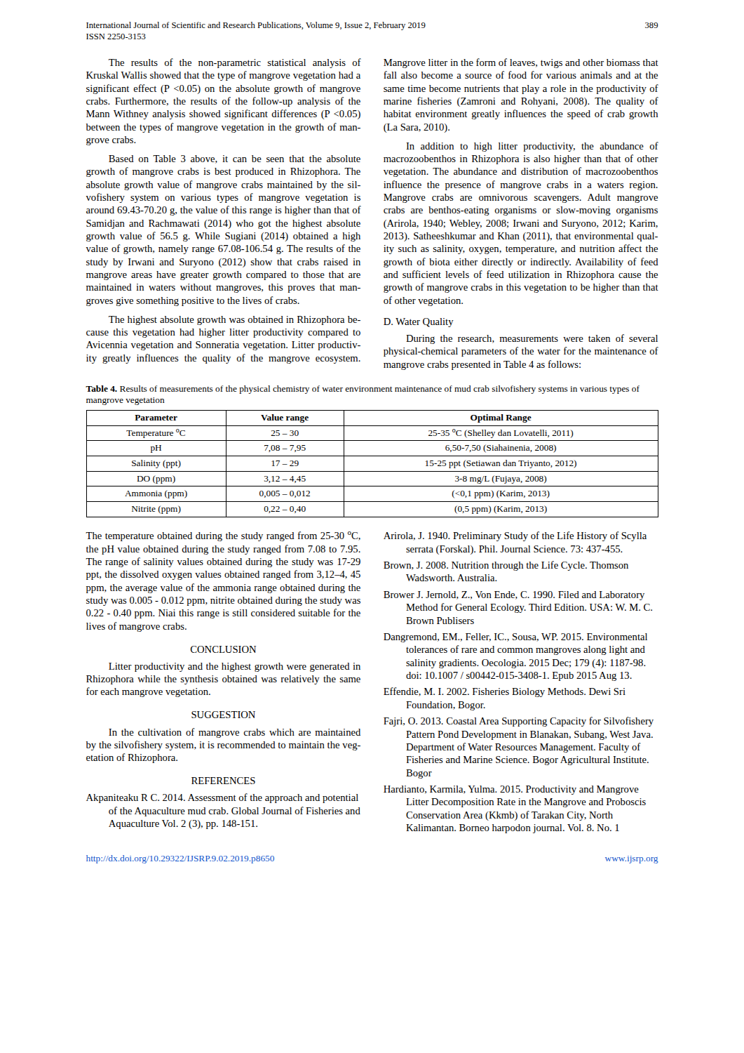International Journal of Scientific and Research Publications, Volume 9, Issue 2, February 2019
ISSN 2250-3153
389
The results of the non-parametric statistical analysis of Kruskal Wallis showed that the type of mangrove vegetation had a significant effect (P <0.05) on the absolute growth of mangrove crabs. Furthermore, the results of the follow-up analysis of the Mann Withney analysis showed significant differences (P <0.05) between the types of mangrove vegetation in the growth of mangrove crabs.
Based on Table 3 above, it can be seen that the absolute growth of mangrove crabs is best produced in Rhizophora. The absolute growth value of mangrove crabs maintained by the silvofishery system on various types of mangrove vegetation is around 69.43-70.20 g, the value of this range is higher than that of Samidjan and Rachmawati (2014) who got the highest absolute growth value of 56.5 g. While Sugiani (2014) obtained a high value of growth, namely range 67.08-106.54 g. The results of the study by Irwani and Suryono (2012) show that crabs raised in mangrove areas have greater growth compared to those that are maintained in waters without mangroves, this proves that mangroves give something positive to the lives of crabs.
The highest absolute growth was obtained in Rhizophora because this vegetation had higher litter productivity compared to Avicennia vegetation and Sonneratia vegetation. Litter productivity greatly influences the quality of the mangrove ecosystem. Mangrove litter in the form of leaves, twigs and other biomass that fall also become a source of food for various animals and at the same time become nutrients that play a role in the productivity of marine fisheries (Zamroni and Rohyani, 2008). The quality of habitat environment greatly influences the speed of crab growth (La Sara, 2010).
In addition to high litter productivity, the abundance of macrozoobenthos in Rhizophora is also higher than that of other vegetation. The abundance and distribution of macrozoobenthos influence the presence of mangrove crabs in a waters region. Mangrove crabs are omnivorous scavengers. Adult mangrove crabs are benthos-eating organisms or slow-moving organisms (Arirola, 1940; Webley, 2008; Irwani and Suryono, 2012; Karim, 2013). Satheeshkumar and Khan (2011), that environmental quality such as salinity, oxygen, temperature, and nutrition affect the growth of biota either directly or indirectly. Availability of feed and sufficient levels of feed utilization in Rhizophora cause the growth of mangrove crabs in this vegetation to be higher than that of other vegetation.
D. Water Quality
During the research, measurements were taken of several physical-chemical parameters of the water for the maintenance of mangrove crabs presented in Table 4 as follows:
Table 4. Results of measurements of the physical chemistry of water environment maintenance of mud crab silvofishery systems in various types of mangrove vegetation
| Parameter | Value range | Optimal Range |
| --- | --- | --- |
| Temperature o C | 25 – 30 | 25-35 o C (Shelley dan Lovatelli, 2011) |
| pH | 7,08 – 7,95 | 6,50-7,50 (Siahainenia, 2008) |
| Salinity (ppt) | 17 – 29 | 15-25 ppt (Setiawan dan Triyanto, 2012) |
| DO (ppm) | 3,12 – 4,45 | 3-8 mg/L (Fujaya, 2008) |
| Ammonia (ppm) | 0,005 – 0,012 | (<0,1 ppm) (Karim, 2013) |
| Nitrite (ppm) | 0,22 – 0,40 | (0,5 ppm) (Karim, 2013) |
The temperature obtained during the study ranged from 25-30 oC, the pH value obtained during the study ranged from 7.08 to 7.95. The range of salinity values obtained during the study was 17-29 ppt, the dissolved oxygen values obtained ranged from 3,12–4, 45 ppm, the average value of the ammonia range obtained during the study was 0.005 - 0.012 ppm, nitrite obtained during the study was 0.22 - 0.40 ppm. Niai this range is still considered suitable for the lives of mangrove crabs.
Conclusion
Litter productivity and the highest growth were generated in Rhizophora while the synthesis obtained was relatively the same for each mangrove vegetation.
Suggestion
In the cultivation of mangrove crabs which are maintained by the silvofishery system, it is recommended to maintain the vegetation of Rhizophora.
References
Akpaniteaku R C. 2014. Assessment of the approach and potential of the Aquaculture mud crab. Global Journal of Fisheries and Aquaculture Vol. 2 (3), pp. 148-151.
Arirola, J. 1940. Preliminary Study of the Life History of Scylla serrata (Forskal). Phil. Journal Science. 73: 437-455.
Brown, J. 2008. Nutrition through the Life Cycle. Thomson Wadsworth. Australia.
Brower J. Jernold, Z., Von Ende, C. 1990. Filed and Laboratory Method for General Ecology. Third Edition. USA: W. M. C. Brown Publisers
Dangremond, EM., Feller, IC., Sousa, WP. 2015. Environmental tolerances of rare and common mangroves along light and salinity gradients. Oecologia. 2015 Dec; 179 (4): 1187-98. doi: 10.1007 / s00442-015-3408-1. Epub 2015 Aug 13.
Effendie, M. I. 2002. Fisheries Biology Methods. Dewi Sri Foundation, Bogor.
Fajri, O. 2013. Coastal Area Supporting Capacity for Silvofishery Pattern Pond Development in Blanakan, Subang, West Java. Department of Water Resources Management. Faculty of Fisheries and Marine Science. Bogor Agricultural Institute. Bogor
Hardianto, Karmila, Yulma. 2015. Productivity and Mangrove Litter Decomposition Rate in the Mangrove and Proboscis Conservation Area (Kkmb) of Tarakan City, North Kalimantan. Borneo harpodon journal. Vol. 8. No. 1
http://dx.doi.org/10.29322/IJSRP.9.02.2019.p8650
www.ijsrp.org